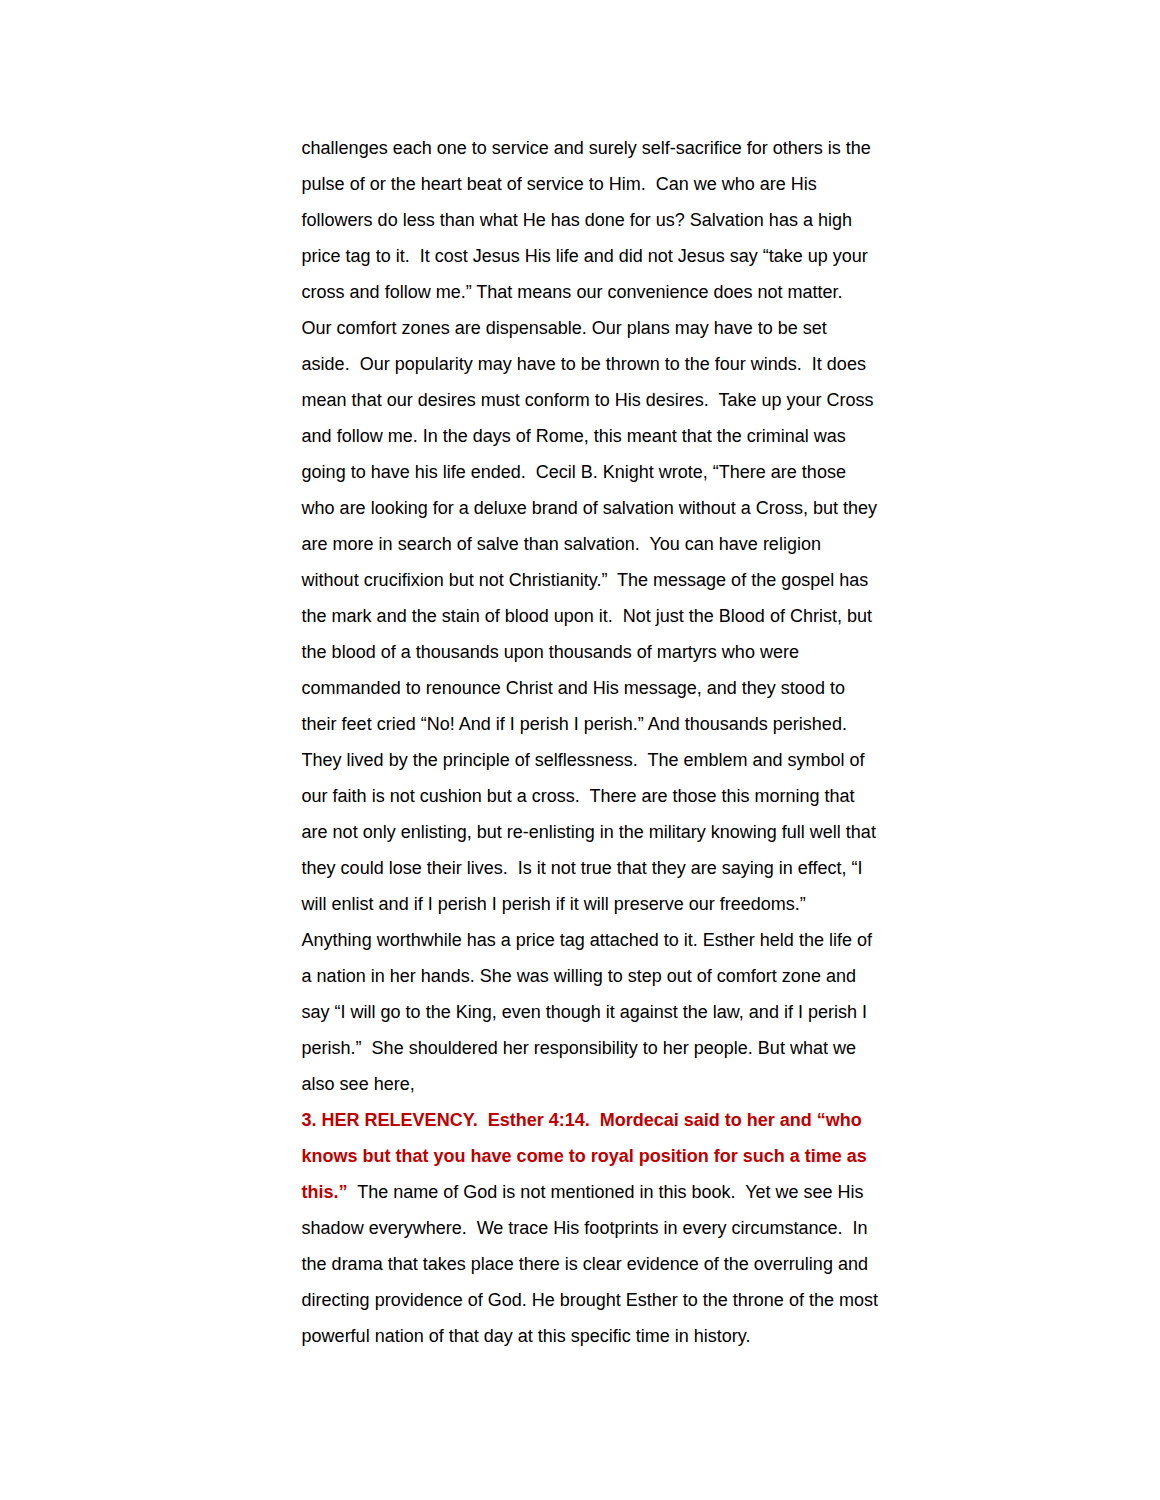challenges each one to service and surely self-sacrifice for others is the pulse of or the heart beat of service to Him. Can we who are His followers do less than what He has done for us? Salvation has a high price tag to it. It cost Jesus His life and did not Jesus say “take up your cross and follow me.” That means our convenience does not matter. Our comfort zones are dispensable. Our plans may have to be set aside. Our popularity may have to be thrown to the four winds. It does mean that our desires must conform to His desires. Take up your Cross and follow me. In the days of Rome, this meant that the criminal was going to have his life ended. Cecil B. Knight wrote, “There are those who are looking for a deluxe brand of salvation without a Cross, but they are more in search of salve than salvation. You can have religion without crucifixion but not Christianity.” The message of the gospel has the mark and the stain of blood upon it. Not just the Blood of Christ, but the blood of a thousands upon thousands of martyrs who were commanded to renounce Christ and His message, and they stood to their feet cried “No! And if I perish I perish.” And thousands perished. They lived by the principle of selflessness. The emblem and symbol of our faith is not cushion but a cross. There are those this morning that are not only enlisting, but re-enlisting in the military knowing full well that they could lose their lives. Is it not true that they are saying in effect, “I will enlist and if I perish I perish if it will preserve our freedoms.” Anything worthwhile has a price tag attached to it. Esther held the life of a nation in her hands. She was willing to step out of comfort zone and say “I will go to the King, even though it against the law, and if I perish I perish.” She shouldered her responsibility to her people. But what we also see here,
3. HER RELEVENCY. Esther 4:14. Mordecai said to her and “who knows but that you have come to royal position for such a time as this.” The name of God is not mentioned in this book. Yet we see His shadow everywhere. We trace His footprints in every circumstance. In the drama that takes place there is clear evidence of the overruling and directing providence of God. He brought Esther to the throne of the most powerful nation of that day at this specific time in history.